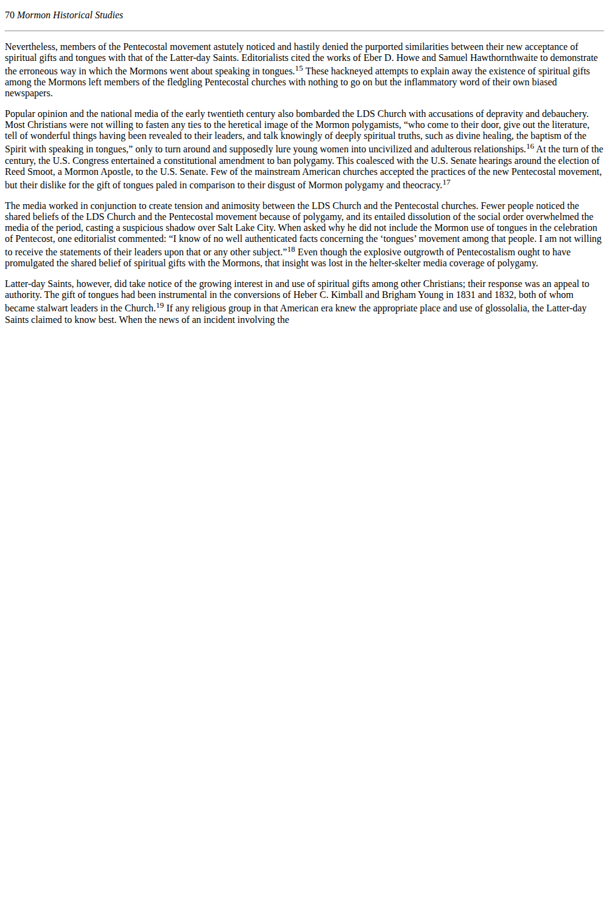70 Mormon Historical Studies
Nevertheless, members of the Pentecostal movement astutely noticed and hastily denied the purported similarities between their new acceptance of spiritual gifts and tongues with that of the Latter-day Saints. Editorialists cited the works of Eber D. Howe and Samuel Hawthornthwaite to demonstrate the erroneous way in which the Mormons went about speaking in tongues.15 These hackneyed attempts to explain away the existence of spiritual gifts among the Mormons left members of the fledgling Pentecostal churches with nothing to go on but the inflammatory word of their own biased newspapers.
Popular opinion and the national media of the early twentieth century also bombarded the LDS Church with accusations of depravity and debauchery. Most Christians were not willing to fasten any ties to the heretical image of the Mormon polygamists, “who come to their door, give out the literature, tell of wonderful things having been revealed to their leaders, and talk knowingly of deeply spiritual truths, such as divine healing, the baptism of the Spirit with speaking in tongues,” only to turn around and supposedly lure young women into uncivilized and adulterous relationships.16 At the turn of the century, the U.S. Congress entertained a constitutional amendment to ban polygamy. This coalesced with the U.S. Senate hearings around the election of Reed Smoot, a Mormon Apostle, to the U.S. Senate. Few of the mainstream American churches accepted the practices of the new Pentecostal movement, but their dislike for the gift of tongues paled in comparison to their disgust of Mormon polygamy and theocracy.17
The media worked in conjunction to create tension and animosity between the LDS Church and the Pentecostal churches. Fewer people noticed the shared beliefs of the LDS Church and the Pentecostal movement because of polygamy, and its entailed dissolution of the social order overwhelmed the media of the period, casting a suspicious shadow over Salt Lake City. When asked why he did not include the Mormon use of tongues in the celebration of Pentecost, one editorialist commented: “I know of no well authenticated facts concerning the ‘tongues’ movement among that people. I am not willing to receive the statements of their leaders upon that or any other subject.”18 Even though the explosive outgrowth of Pentecostalism ought to have promulgated the shared belief of spiritual gifts with the Mormons, that insight was lost in the helter-skelter media coverage of polygamy.
Latter-day Saints, however, did take notice of the growing interest in and use of spiritual gifts among other Christians; their response was an appeal to authority. The gift of tongues had been instrumental in the conversions of Heber C. Kimball and Brigham Young in 1831 and 1832, both of whom became stalwart leaders in the Church.19 If any religious group in that American era knew the appropriate place and use of glossolalia, the Latter-day Saints claimed to know best. When the news of an incident involving the